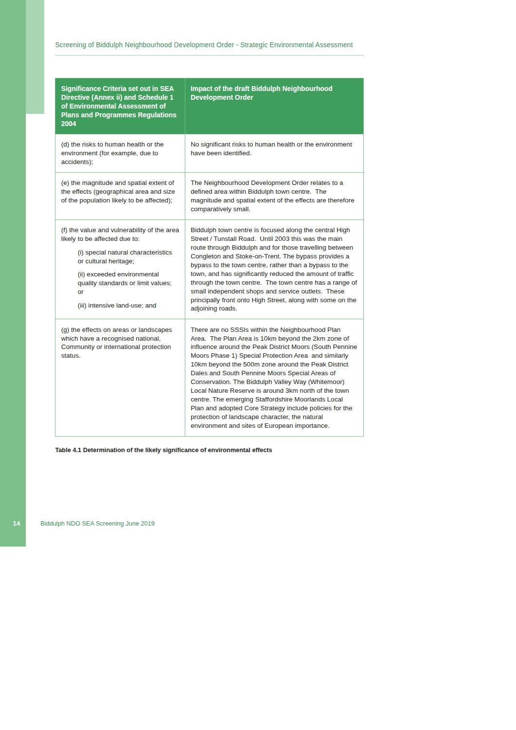Screening of Biddulph Neighbourhood Development Order - Strategic Environmental Assessment
| Significance Criteria set out in SEA Directive (Annex ii) and Schedule 1 of Environmental Assessment of Plans and Programmes Regulations 2004 | Impact of the draft Biddulph Neighbourhood Development Order |
| --- | --- |
| (d) the risks to human health or the environment (for example, due to accidents); | No significant risks to human health or the environment have been identified. |
| (e) the magnitude and spatial extent of the effects (geographical area and size of the population likely to be affected); | The Neighbourhood Development Order relates to a defined area within Biddulph town centre. The magnitude and spatial extent of the effects are therefore comparatively small. |
| (f) the value and vulnerability of the area likely to be affected due to: (i) special natural characteristics or cultural heritage; (ii) exceeded environmental quality standards or limit values; or (iii) intensive land-use; and | Biddulph town centre is focused along the central High Street / Tunstall Road. Until 2003 this was the main route through Biddulph and for those travelling between Congleton and Stoke-on-Trent. The bypass provides a bypass to the town centre, rather than a bypass to the town, and has significantly reduced the amount of traffic through the town centre. The town centre has a range of small independent shops and service outlets. These principally front onto High Street, along with some on the adjoining roads. |
| (g) the effects on areas or landscapes which have a recognised national, Community or international protection status. | There are no SSSIs within the Neighbourhood Plan Area. The Plan Area is 10km beyond the 2km zone of influence around the Peak District Moors (South Pennine Moors Phase 1) Special Protection Area and similarly 10km beyond the 500m zone around the Peak District Dales and South Pennine Moors Special Areas of Conservation. The Biddulph Valley Way (Whitemoor) Local Nature Reserve is around 3km north of the town centre. The emerging Staffordshire Moorlands Local Plan and adopted Core Strategy include policies for the protection of landscape character, the natural environment and sites of European importance. |
Table 4.1 Determination of the likely significance of environmental effects
14
Biddulph NDO SEA Screening June 2019